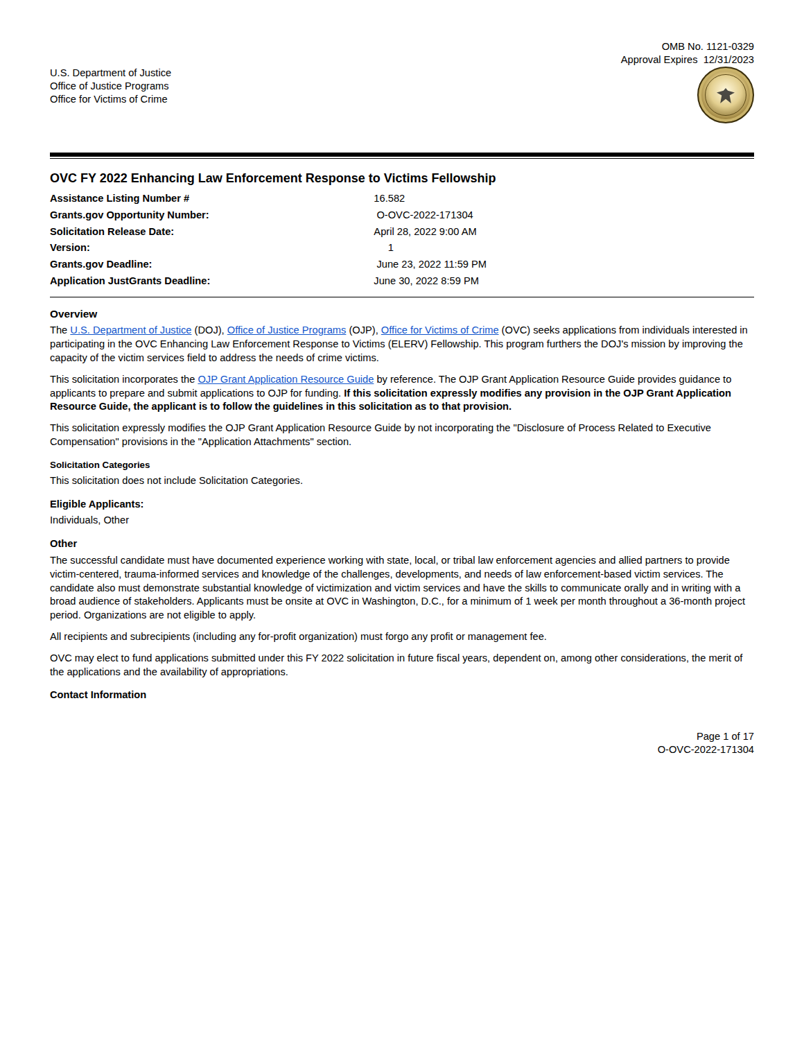OMB No. 1121-0329
Approval Expires 12/31/2023
U.S. Department of Justice
Office of Justice Programs
Office for Victims of Crime
OVC FY 2022 Enhancing Law Enforcement Response to Victims Fellowship
| Assistance Listing Number # | 16.582 |
| Grants.gov Opportunity Number: | O-OVC-2022-171304 |
| Solicitation Release Date: | April 28, 2022 9:00 AM |
| Version: | 1 |
| Grants.gov Deadline: | June 23, 2022 11:59 PM |
| Application JustGrants Deadline: | June 30, 2022 8:59 PM |
Overview
The U.S. Department of Justice (DOJ), Office of Justice Programs (OJP), Office for Victims of Crime (OVC) seeks applications from individuals interested in participating in the OVC Enhancing Law Enforcement Response to Victims (ELERV) Fellowship. This program furthers the DOJ's mission by improving the capacity of the victim services field to address the needs of crime victims.
This solicitation incorporates the OJP Grant Application Resource Guide by reference. The OJP Grant Application Resource Guide provides guidance to applicants to prepare and submit applications to OJP for funding. If this solicitation expressly modifies any provision in the OJP Grant Application Resource Guide, the applicant is to follow the guidelines in this solicitation as to that provision.
This solicitation expressly modifies the OJP Grant Application Resource Guide by not incorporating the "Disclosure of Process Related to Executive Compensation" provisions in the "Application Attachments" section.
Solicitation Categories
This solicitation does not include Solicitation Categories.
Eligible Applicants:
Individuals, Other
Other
The successful candidate must have documented experience working with state, local, or tribal law enforcement agencies and allied partners to provide victim-centered, trauma-informed services and knowledge of the challenges, developments, and needs of law enforcement-based victim services. The candidate also must demonstrate substantial knowledge of victimization and victim services and have the skills to communicate orally and in writing with a broad audience of stakeholders. Applicants must be onsite at OVC in Washington, D.C., for a minimum of 1 week per month throughout a 36-month project period. Organizations are not eligible to apply.
All recipients and subrecipients (including any for-profit organization) must forgo any profit or management fee.
OVC may elect to fund applications submitted under this FY 2022 solicitation in future fiscal years, dependent on, among other considerations, the merit of the applications and the availability of appropriations.
Contact Information
Page 1 of 17
O-OVC-2022-171304